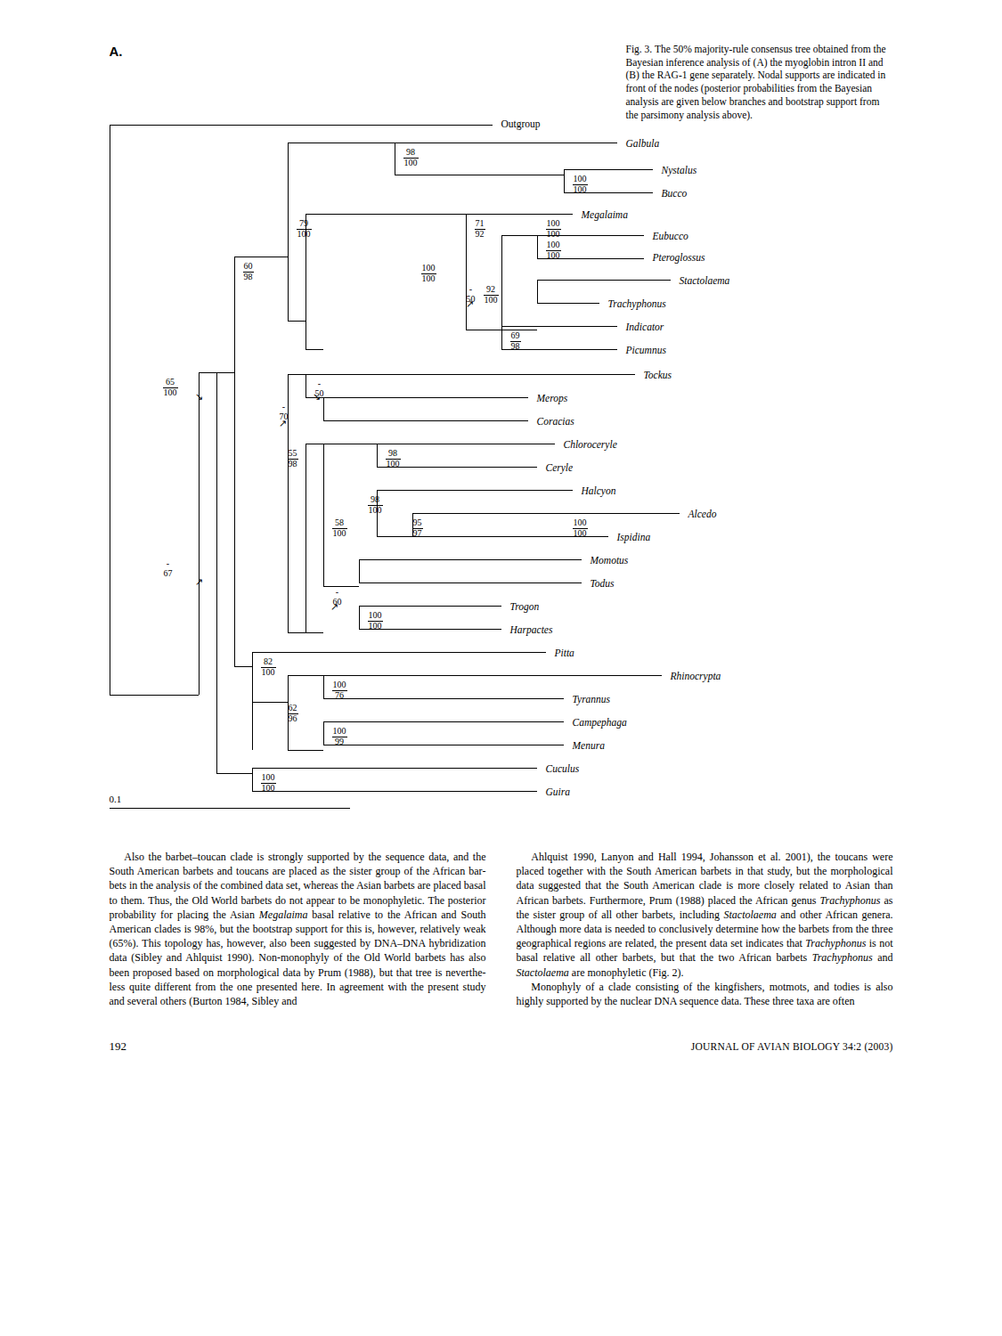A.
Fig. 3. The 50% majority-rule consensus tree obtained from the Bayesian inference analysis of (A) the myoglobin intron II and (B) the RAG-1 gene separately. Nodal supports are indicated in front of the nodes (posterior probabilities from the Bayesian analysis are given below branches and bootstrap support from the parsimony analysis above).
Outgroup
Galbula
Nystalus
Bucco
Megalaima
Eubucco
Pteroglossus
Stactolaema
Trachyphonus
Indicator
Picumnus
Tockus
Merops
Coracias
Chloroceryle
Ceryle
Halcyon
Alcedo
Ispidina
Momotus
Todus
Trogon
Harpactes
Pitta
Rhinocrypta
Tyrannus
Campephaga
Menura
Cuculus
Guira
98100
100100
79100
7192
100100
100100
100100
92100
-50
6998
6098
-50
-70
65100
5598
98100
98100
9597
100100
58100
-60
-67
100100
82100
10076
6296
10099
100100
↗
↗
↘
↘
↗
↗
0.1
Also the barbet–toucan clade is strongly supported by the sequence data, and the South American barbets and toucans are placed as the sister group of the African barbets in the analysis of the combined data set, whereas the Asian barbets are placed basal to them. Thus, the Old World barbets do not appear to be monophyletic. The posterior probability for placing the Asian Megalaima basal relative to the African and South American clades is 98%, but the bootstrap support for this is, however, relatively weak (65%). This topology has, however, also been suggested by DNA–DNA hybridization data (Sibley and Ahlquist 1990). Non-monophyly of the Old World barbets has also been proposed based on morphological data by Prum (1988), but that tree is nevertheless quite different from the one presented here. In agreement with the present study and several others (Burton 1984, Sibley and
Ahlquist 1990, Lanyon and Hall 1994, Johansson et al. 2001), the toucans were placed together with the South American barbets in that study, but the morphological data suggested that the South American clade is more closely related to Asian than African barbets. Furthermore, Prum (1988) placed the African genus Trachyphonus as the sister group of all other barbets, including Stactolaema and other African genera. Although more data is needed to conclusively determine how the barbets from the three geographical regions are related, the present data set indicates that Trachyphonus is not basal relative all other barbets, but that the two African barbets Trachyphonus and Stactolaema are monophyletic (Fig. 2).
Monophyly of a clade consisting of the kingfishers, motmots, and todies is also highly supported by the nuclear DNA sequence data. These three taxa are often
192
JOURNAL OF AVIAN BIOLOGY 34:2 (2003)